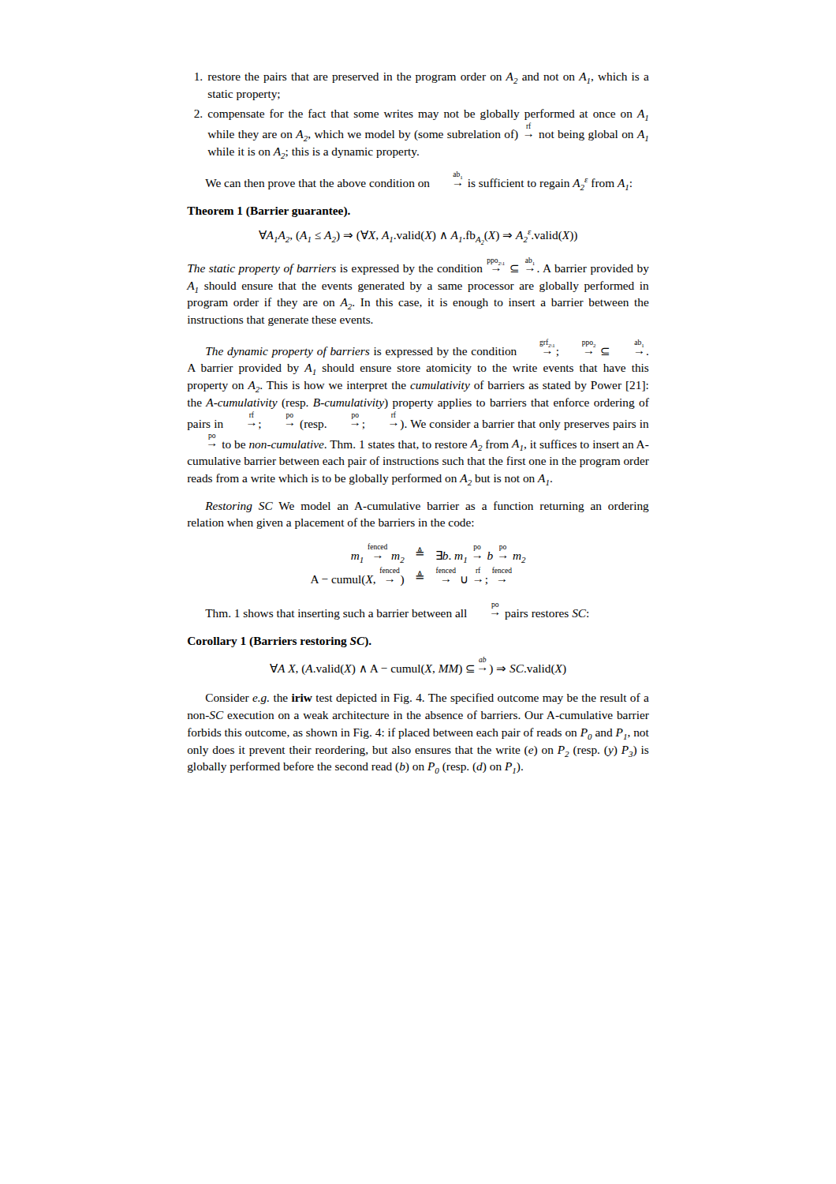restore the pairs that are preserved in the program order on A2 and not on A1, which is a static property;
compensate for the fact that some writes may not be globally performed at once on A1 while they are on A2, which we model by (some subrelation of) rf→ not being global on A1 while it is on A2; this is a dynamic property.
We can then prove that the above condition on ab1→ is sufficient to regain A2ε from A1:
Theorem 1 (Barrier guarantee).
∀A1A2, (A1 ≤ A2) ⇒ (∀X, A1.valid(X) ∧ A1.fbA2(X) ⇒ A2ε.valid(X))
The static property of barriers is expressed by the condition ppo2\1→ ⊆ ab1→. A barrier provided by A1 should ensure that the events generated by a same processor are globally performed in program order if they are on A2. In this case, it is enough to insert a barrier between the instructions that generate these events.
The dynamic property of barriers is expressed by the condition grf2\1→; ppo2→ ⊆ ab1→. A barrier provided by A1 should ensure store atomicity to the write events that have this property on A2. This is how we interpret the cumulativity of barriers as stated by Power [21]: the A-cumulativity (resp. B-cumulativity) property applies to barriers that enforce ordering of pairs in rf→; po→ (resp. po→; rf→). We consider a barrier that only preserves pairs in po→ to be non-cumulative. Thm. 1 states that, to restore A2 from A1, it suffices to insert an A-cumulative barrier between each pair of instructions such that the first one in the program order reads from a write which is to be globally performed on A2 but is not on A1.
Restoring SC We model an A-cumulative barrier as a function returning an ordering relation when given a placement of the barriers in the code:
| m 1 fenced → m 2 | ≜ | ∃ b . m 1 po → b po → m 2 |
| A − cumul( X , fenced → ) | ≜ | fenced → ∪ rf → ; fenced → |
Thm. 1 shows that inserting such a barrier between all po→ pairs restores SC:
Corollary 1 (Barriers restoring SC).
∀A X, (A.valid(X) ∧ A − cumul(X, MM) ⊆ab→) ⇒ SC.valid(X)
Consider e.g. the iriw test depicted in Fig. 4. The specified outcome may be the result of a non-SC execution on a weak architecture in the absence of barriers. Our A-cumulative barrier forbids this outcome, as shown in Fig. 4: if placed between each pair of reads on P0 and P1, not only does it prevent their reordering, but also ensures that the write (e) on P2 (resp. (y) P3) is globally performed before the second read (b) on P0 (resp. (d) on P1).